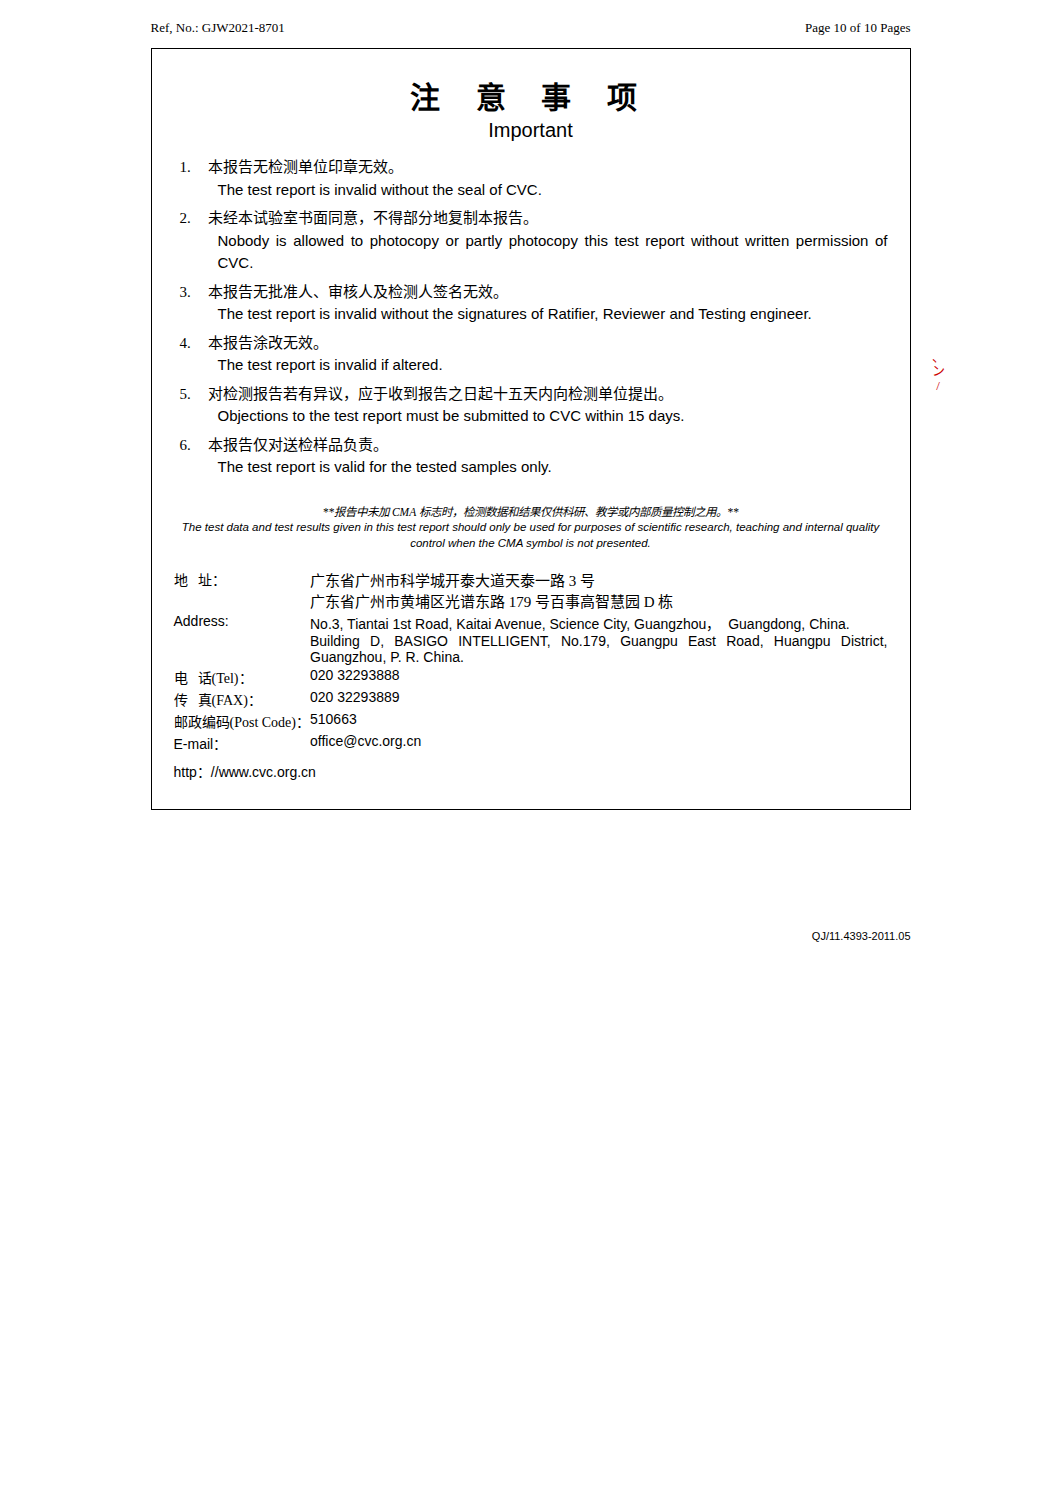Ref, No.: GJW2021-8701
Page 10 of 10 Pages
注 意 事 项
Important
本报告无检测单位印章无效。 The test report is invalid without the seal of CVC.
未经本试验室书面同意，不得部分地复制本报告。 Nobody is allowed to photocopy or partly photocopy this test report without written permission of CVC.
本报告无批准人、审核人及检测人签名无效。 The test report is invalid without the signatures of Ratifier, Reviewer and Testing engineer.
本报告涂改无效。 The test report is invalid if altered.
对检测报告若有异议，应于收到报告之日起十五天内向检测单位提出。 Objections to the test report must be submitted to CVC within 15 days.
本报告仅对送检样品负责。 The test report is valid for the tested samples only.
**报告中未加 CMA 标志时，检测数据和结果仅供科研、教学或内部质量控制之用。**
The test data and test results given in this test report should only be used for purposes of scientific research, teaching and internal quality control when the CMA symbol is not presented.
| 地 址： | 广东省广州市科学城开泰大道天泰一路 3 号 广东省广州市黄埔区光谱东路 179 号百事高智慧园 D 栋 |
| Address: | No.3, Tiantai 1st Road, Kaitai Avenue, Science City, Guangzhou， Guangdong, China. Building D, BASIGO INTELLIGENT, No.179, Guangpu East Road, Huangpu District, Guangzhou, P. R. China. |
| 电 话(Tel)： | 020 32293888 |
| 传 真(FAX)： | 020 32293889 |
| 邮政编码(Post Code)： | 510663 |
| E-mail： | office@cvc.org.cn |
http：//www.cvc.org.cn
、 ン /
QJ/11.4393-2011.05